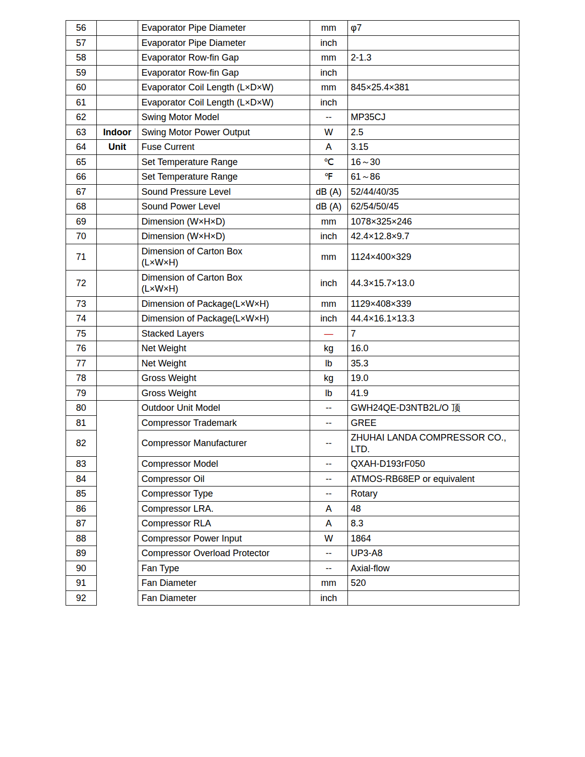| 56 | | Evaporator Pipe Diameter | mm | φ7 |
| 57 | | Evaporator Pipe Diameter | inch | |
| 58 | | Evaporator Row-fin Gap | mm | 2-1.3 |
| 59 | | Evaporator Row-fin Gap | inch | |
| 60 | | Evaporator Coil Length (L×D×W) | mm | 845×25.4×381 |
| 61 | | Evaporator Coil Length (L×D×W) | inch | |
| 62 | | Swing Motor Model | -- | MP35CJ |
| 63 | Indoor | Swing Motor Power Output | W | 2.5 |
| 64 | Unit | Fuse Current | A | 3.15 |
| 65 | | Set Temperature Range | ℃ | 16～30 |
| 66 | | Set Temperature Range | ℉ | 61～86 |
| 67 | | Sound Pressure Level | dB (A) | 52/44/40/35 |
| 68 | | Sound Power Level | dB (A) | 62/54/50/45 |
| 69 | | Dimension (W×H×D) | mm | 1078×325×246 |
| 70 | | Dimension (W×H×D) | inch | 42.4×12.8×9.7 |
| 71 | | Dimension of Carton Box (L×W×H) | mm | 1124×400×329 |
| 72 | | Dimension of Carton Box (L×W×H) | inch | 44.3×15.7×13.0 |
| 73 | | Dimension of Package(L×W×H) | mm | 1129×408×339 |
| 74 | | Dimension of Package(L×W×H) | inch | 44.4×16.1×13.3 |
| 75 | | Stacked Layers | — | 7 |
| 76 | | Net Weight | kg | 16.0 |
| 77 | | Net Weight | lb | 35.3 |
| 78 | | Gross Weight | kg | 19.0 |
| 79 | | Gross Weight | lb | 41.9 |
| 80 | | Outdoor Unit Model | -- | GWH24QE-D3NTB2L/O 顶 |
| 81 | | Compressor Trademark | -- | GREE |
| 82 | | Compressor Manufacturer | -- | ZHUHAI LANDA COMPRESSOR CO., LTD. |
| 83 | | Compressor Model | -- | QXAH-D193rF050 |
| 84 | | Compressor Oil | -- | ATMOS-RB68EP or equivalent |
| 85 | | Compressor Type | -- | Rotary |
| 86 | | Compressor LRA. | A | 48 |
| 87 | | Compressor RLA | A | 8.3 |
| 88 | | Compressor Power Input | W | 1864 |
| 89 | | Compressor Overload Protector | -- | UP3-A8 |
| 90 | | Fan Type | -- | Axial-flow |
| 91 | | Fan Diameter | mm | 520 |
| 92 | | Fan Diameter | inch | |